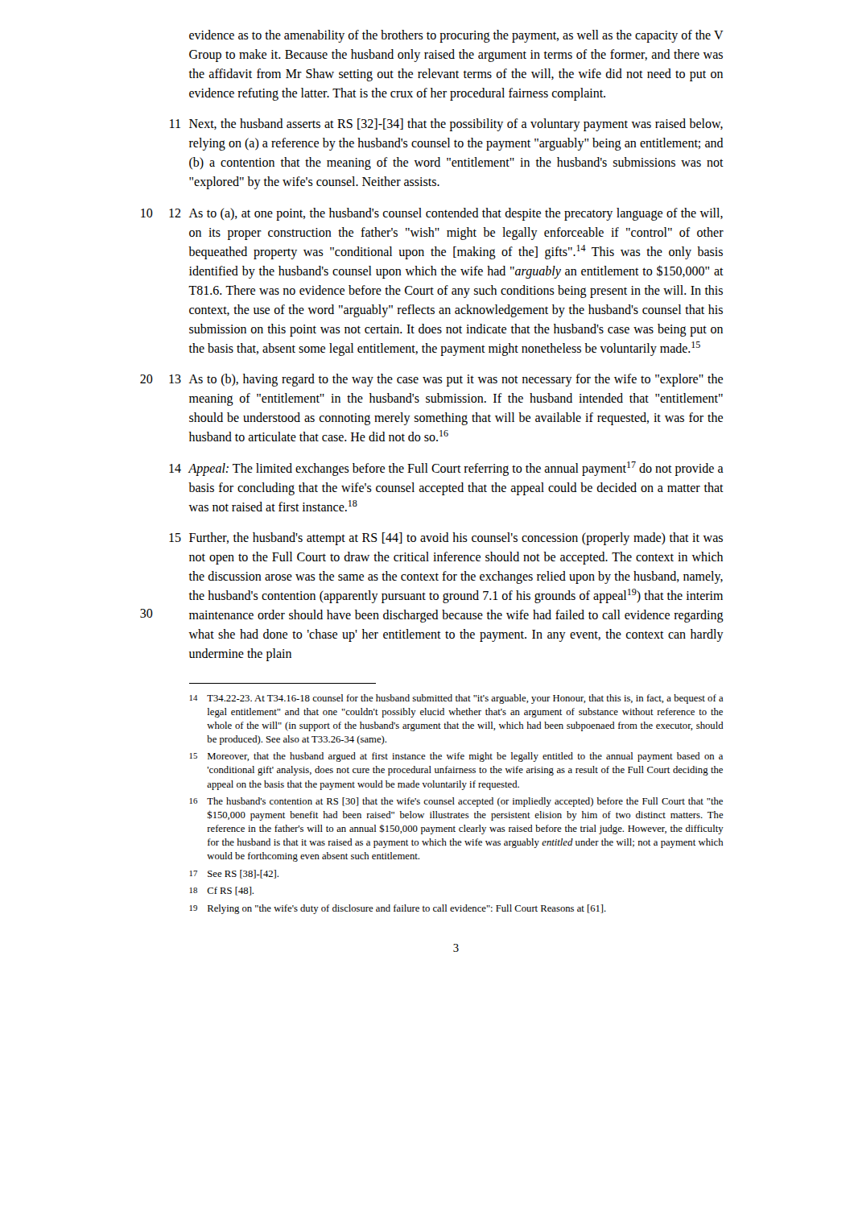evidence as to the amenability of the brothers to procuring the payment, as well as the capacity of the V Group to make it. Because the husband only raised the argument in terms of the former, and there was the affidavit from Mr Shaw setting out the relevant terms of the will, the wife did not need to put on evidence refuting the latter. That is the crux of her procedural fairness complaint.
11 Next, the husband asserts at RS [32]-[34] that the possibility of a voluntary payment was raised below, relying on (a) a reference by the husband's counsel to the payment "arguably" being an entitlement; and (b) a contention that the meaning of the word "entitlement" in the husband's submissions was not "explored" by the wife's counsel. Neither assists.
10 12 As to (a), at one point, the husband's counsel contended that despite the precatory language of the will, on its proper construction the father's "wish" might be legally enforceable if "control" of other bequeathed property was "conditional upon the [making of the] gifts".14 This was the only basis identified by the husband's counsel upon which the wife had "arguably an entitlement to $150,000" at T81.6. There was no evidence before the Court of any such conditions being present in the will. In this context, the use of the word "arguably" reflects an acknowledgement by the husband's counsel that his submission on this point was not certain. It does not indicate that the husband's case was being put on the basis that, absent some legal entitlement, the payment might nonetheless be voluntarily made.15
20 13 As to (b), having regard to the way the case was put it was not necessary for the wife to "explore" the meaning of "entitlement" in the husband's submission. If the husband intended that "entitlement" should be understood as connoting merely something that will be available if requested, it was for the husband to articulate that case. He did not do so.16
14 Appeal: The limited exchanges before the Full Court referring to the annual payment17 do not provide a basis for concluding that the wife's counsel accepted that the appeal could be decided on a matter that was not raised at first instance.18
15 Further, the husband's attempt at RS [44] to avoid his counsel's concession (properly made) that it was not open to the Full Court to draw the critical inference should not be accepted. The context in which the discussion arose was the same as the context for the exchanges relied upon by the husband, namely, the husband's contention (apparently pursuant to ground 7.1 of his grounds of appeal19) that the interim maintenance order should have been discharged because the wife had failed to call evidence regarding what she had done to 'chase up' her entitlement to the payment. In any event, the context can hardly undermine the plain 30
14 T34.22-23. At T34.16-18 counsel for the husband submitted that "it's arguable, your Honour, that this is, in fact, a bequest of a legal entitlement" and that one "couldn't possibly elucid whether that's an argument of substance without reference to the whole of the will" (in support of the husband's argument that the will, which had been subpoenaed from the executor, should be produced). See also at T33.26-34 (same).
15 Moreover, that the husband argued at first instance the wife might be legally entitled to the annual payment based on a 'conditional gift' analysis, does not cure the procedural unfairness to the wife arising as a result of the Full Court deciding the appeal on the basis that the payment would be made voluntarily if requested.
16 The husband's contention at RS [30] that the wife's counsel accepted (or impliedly accepted) before the Full Court that "the $150,000 payment benefit had been raised" below illustrates the persistent elision by him of two distinct matters. The reference in the father's will to an annual $150,000 payment clearly was raised before the trial judge. However, the difficulty for the husband is that it was raised as a payment to which the wife was arguably entitled under the will; not a payment which would be forthcoming even absent such entitlement.
17 See RS [38]-[42].
18 Cf RS [48].
19 Relying on "the wife's duty of disclosure and failure to call evidence": Full Court Reasons at [61].
3